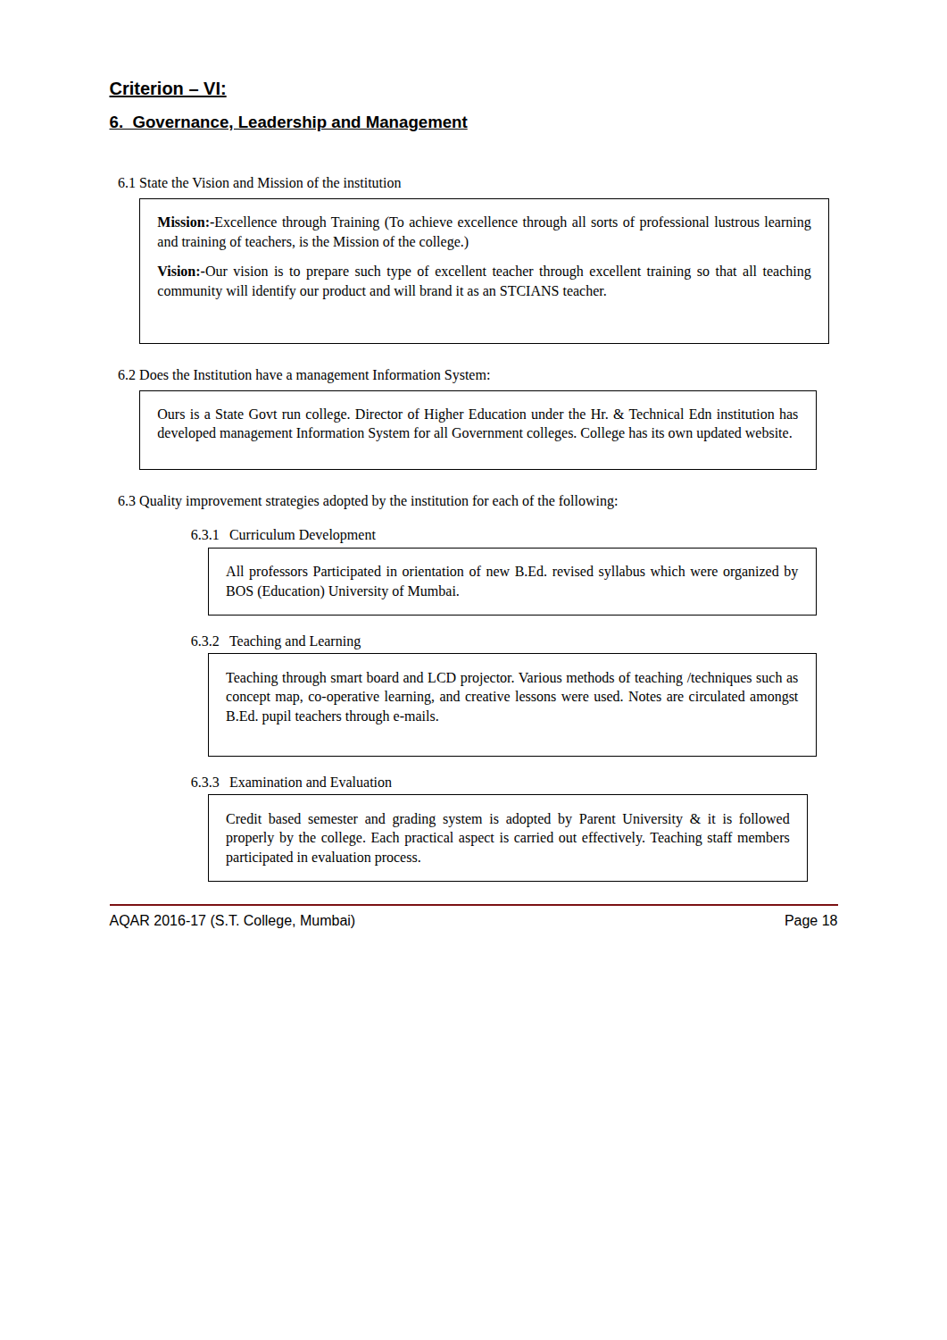Criterion – VI:
6. Governance, Leadership and Management
6.1 State the Vision and Mission of the institution
Mission:-Excellence through Training (To achieve excellence through all sorts of professional lustrous learning and training of teachers, is the Mission of the college.)
Vision:-Our vision is to prepare such type of excellent teacher through excellent training so that all teaching community will identify our product and will brand it as an STCIANS teacher.
6.2 Does the Institution have a management Information System:
Ours is a State Govt run college. Director of Higher Education under the Hr. & Technical Edn institution has developed management Information System for all Government colleges. College has its own updated website.
6.3 Quality improvement strategies adopted by the institution for each of the following:
6.3.1 Curriculum Development
All professors Participated in orientation of new B.Ed. revised syllabus which were organized by BOS (Education) University of Mumbai.
6.3.2 Teaching and Learning
Teaching through smart board and LCD projector. Various methods of teaching /techniques such as concept map, co-operative learning, and creative lessons were used. Notes are circulated amongst B.Ed. pupil teachers through e-mails.
6.3.3 Examination and Evaluation
Credit based semester and grading system is adopted by Parent University & it is followed properly by the college. Each practical aspect is carried out effectively. Teaching staff members participated in evaluation process.
AQAR 2016-17 (S.T. College, Mumbai) Page 18